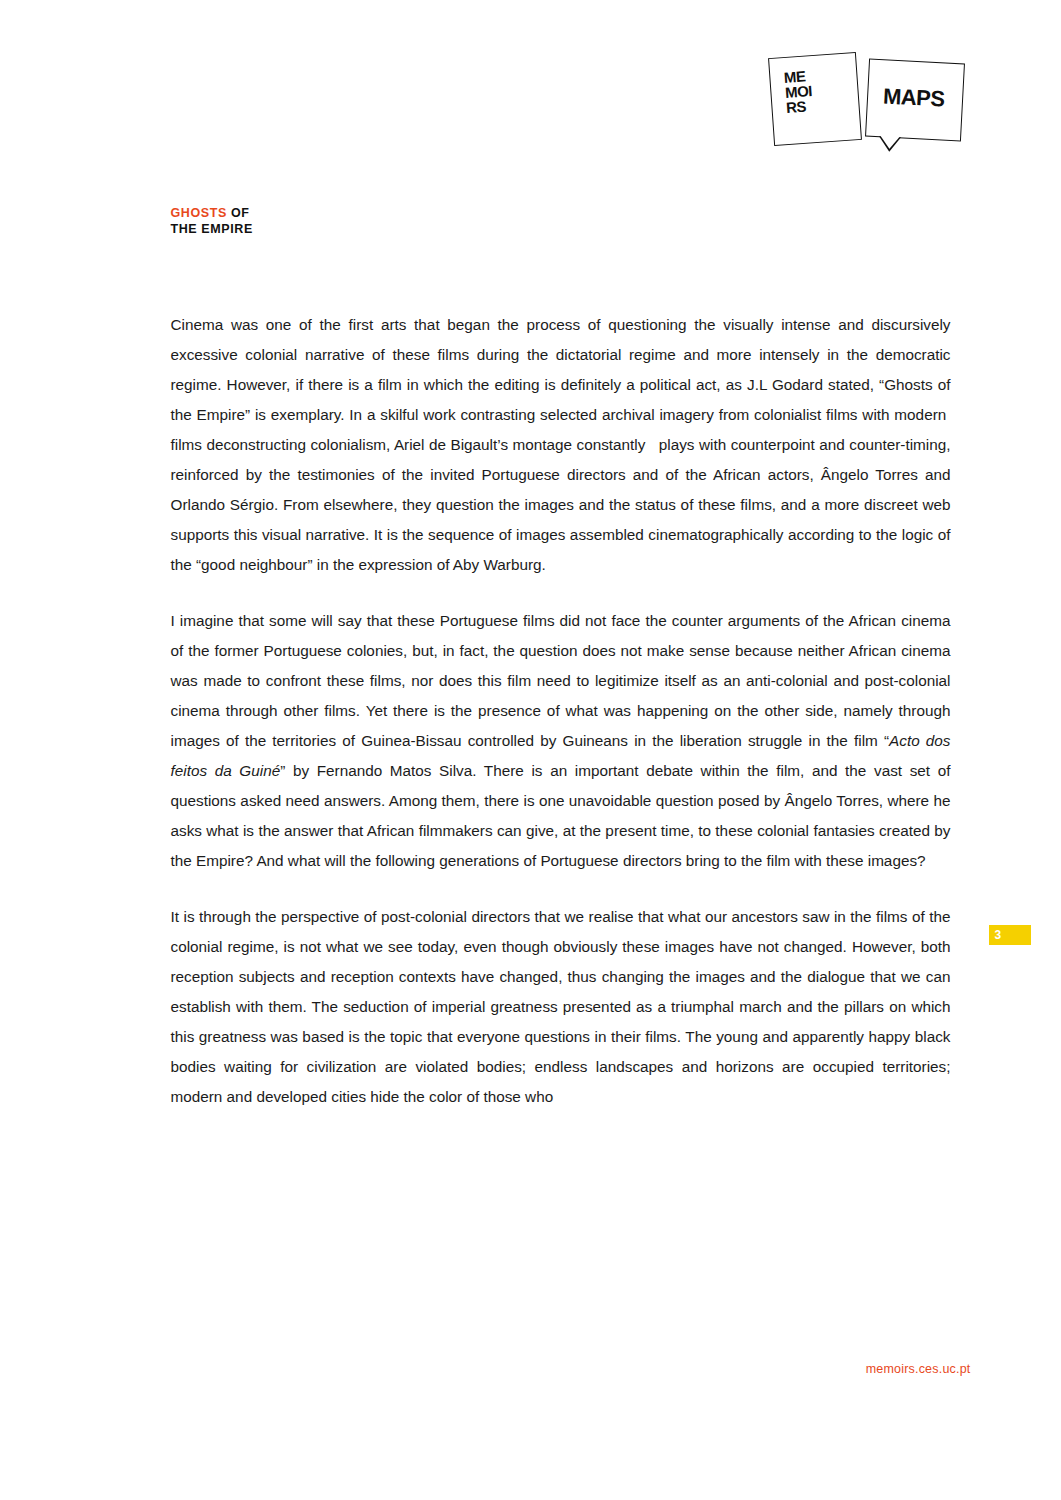ME
MOI
RS
MAPS
GHOSTS OF
THE EMPIRE
Cinema was one of the first arts that began the process of questioning the visually intense and discursively excessive colonial narrative of these films during the dictatorial regime and more intensely in the democratic regime. However, if there is a film in which the editing is definitely a political act, as J.L Godard stated, “Ghosts of the Empire” is exemplary. In a skilful work contrasting selected archival imagery from colonialist films with modern films deconstructing colonialism, Ariel de Bigault’s montage constantly plays with counterpoint and counter-timing, reinforced by the testimonies of the invited Portuguese directors and of the African actors, Ângelo Torres and Orlando Sérgio. From elsewhere, they question the images and the status of these films, and a more discreet web supports this visual narrative. It is the sequence of images assembled cinematographically according to the logic of the “good neighbour” in the expression of Aby Warburg.
I imagine that some will say that these Portuguese films did not face the counter arguments of the African cinema of the former Portuguese colonies, but, in fact, the question does not make sense because neither African cinema was made to confront these films, nor does this film need to legitimize itself as an anti-colonial and post-colonial cinema through other films. Yet there is the presence of what was happening on the other side, namely through images of the territories of Guinea-Bissau controlled by Guineans in the liberation struggle in the film “Acto dos feitos da Guiné” by Fernando Matos Silva. There is an important debate within the film, and the vast set of questions asked need answers. Among them, there is one unavoidable question posed by Ângelo Torres, where he asks what is the answer that African filmmakers can give, at the present time, to these colonial fantasies created by the Empire? And what will the following generations of Portuguese directors bring to the film with these images?
It is through the perspective of post-colonial directors that we realise that what our ancestors saw in the films of the colonial regime, is not what we see today, even though obviously these images have not changed. However, both reception subjects and reception contexts have changed, thus changing the images and the dialogue that we can establish with them. The seduction of imperial greatness presented as a triumphal march and the pillars on which this greatness was based is the topic that everyone questions in their films. The young and apparently happy black bodies waiting for civilization are violated bodies; endless landscapes and horizons are occupied territories; modern and developed cities hide the color of those who
3
memoirs.ces.uc.pt